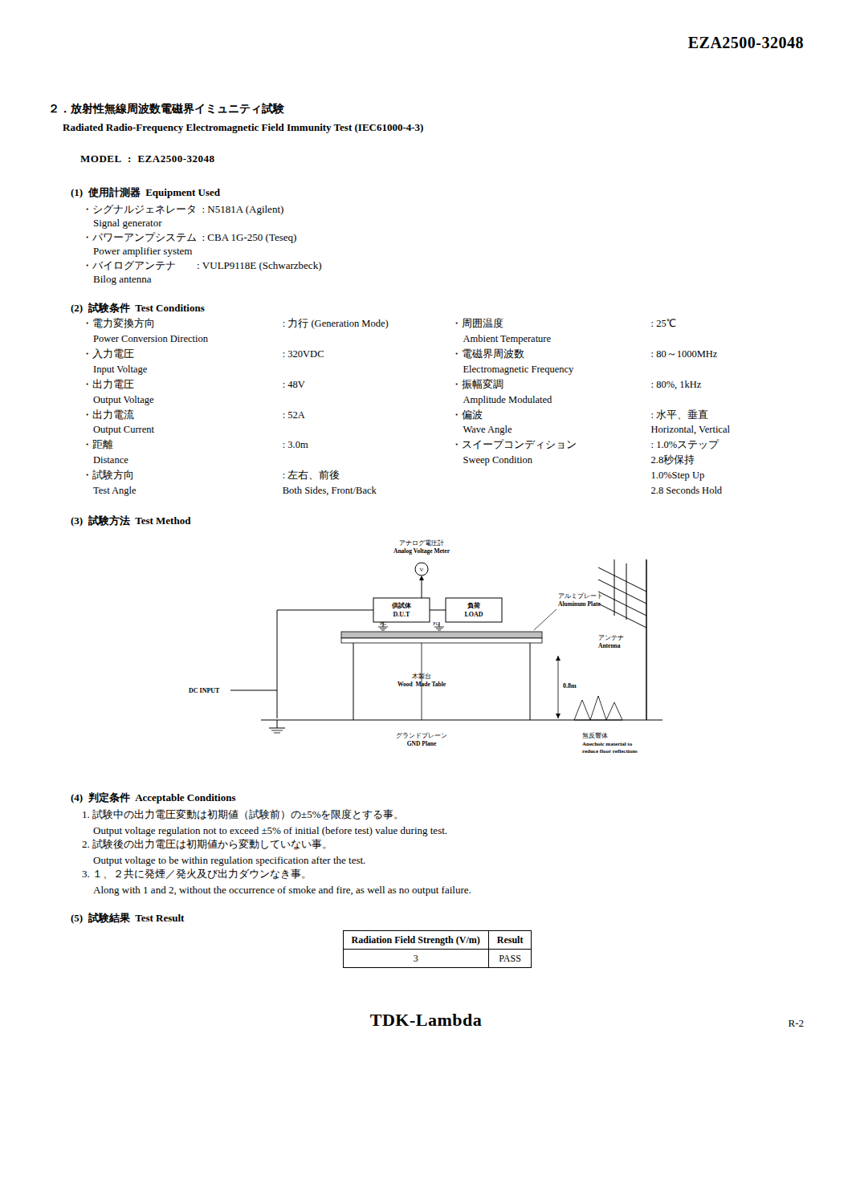EZA2500-32048
２．放射性無線周波数電磁界イミュニティ試験
Radiated Radio-Frequency Electromagnetic Field Immunity Test (IEC61000-4-3)
MODEL : EZA2500-32048
(1) 使用計測器 Equipment Used
・シグナルジェネレータ : N5181A (Agilent)
Signal generator
・パワーアンプシステム : CBA 1G-250 (Teseq)
Power amplifier system
・バイログアンテナ : VULP9118E (Schwarzbeck)
Bilog antenna
(2) 試験条件 Test Conditions
| ・電力変換方向 | : 力行 (Generation Mode) | ・周囲温度 | : 25℃ |
| Power Conversion Direction | | Ambient Temperature | |
| ・入力電圧 | : 320VDC | ・電磁界周波数 | : 80～1000MHz |
| Input Voltage | | Electromagnetic Frequency | |
| ・出力電圧 | : 48V | ・振幅変調 | : 80%, 1kHz |
| Output Voltage | | Amplitude Modulated | |
| ・出力電流 | : 52A | ・偏波 | : 水平、垂直 |
| Output Current | | Wave Angle | Horizontal, Vertical |
| ・距離 | : 3.0m | ・スイープコンディション | : 1.0%ステップ |
| Distance | | Sweep Condition | 2.8秒保持 |
| ・試験方向 | : 左右、前後 | | 1.0%Step Up |
| Test Angle | Both Sides, Front/Back | | 2.8 Seconds Hold |
(3) 試験方法 Test Method
アナログ電圧計 Analog Voltage Meter V 供試体 D.U.T 負荷 LOAD FG FG アルミプレート Aluminum Plate 木製台 Wood Made Table DC INPUT グランドプレーン GND Plane アンテナ Antenna 0.8m 無反響体 Anechoic material to reduce floor reflections
(4) 判定条件 Acceptable Conditions
1. 試験中の出力電圧変動は初期値（試験前）の±5%を限度とする事。
Output voltage regulation not to exceed ±5% of initial (before test) value during test.
2. 試験後の出力電圧は初期値から変動していない事。
Output voltage to be within regulation specification after the test.
3. １、２共に発煙／発火及び出力ダウンなき事。
Along with 1 and 2, without the occurrence of smoke and fire, as well as no output failure.
(5) 試験結果 Test Result
| Radiation Field Strength (V/m) | Result |
| --- | --- |
| 3 | PASS |
TDK-Lambda R-2